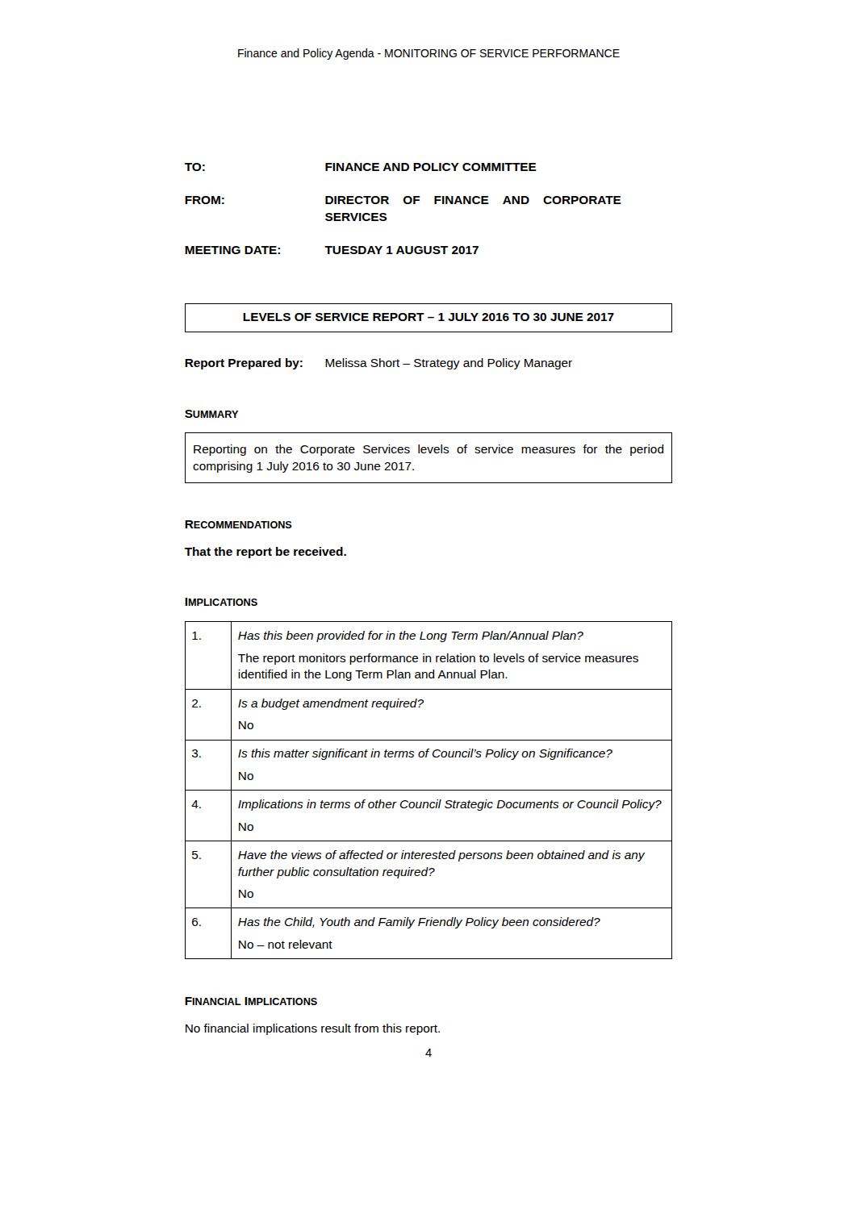Finance and Policy Agenda - MONITORING OF SERVICE PERFORMANCE
| To: | FINANCE AND POLICY COMMITTEE |
| From: | DIRECTOR OF FINANCE AND CORPORATE SERVICES |
| Meeting Date: | TUESDAY 1 AUGUST 2017 |
LEVELS OF SERVICE REPORT – 1 JULY 2016 TO 30 JUNE 2017
Report Prepared by: Melissa Short – Strategy and Policy Manager
SUMMARY
Reporting on the Corporate Services levels of service measures for the period comprising 1 July 2016 to 30 June 2017.
RECOMMENDATIONS
That the report be received.
IMPLICATIONS
| 1. | Has this been provided for in the Long Term Plan/Annual Plan? The report monitors performance in relation to levels of service measures identified in the Long Term Plan and Annual Plan. |
| 2. | Is a budget amendment required? No |
| 3. | Is this matter significant in terms of Council’s Policy on Significance? No |
| 4. | Implications in terms of other Council Strategic Documents or Council Policy? No |
| 5. | Have the views of affected or interested persons been obtained and is any further public consultation required? No |
| 6. | Has the Child, Youth and Family Friendly Policy been considered? No – not relevant |
FINANCIAL IMPLICATIONS
No financial implications result from this report.
4